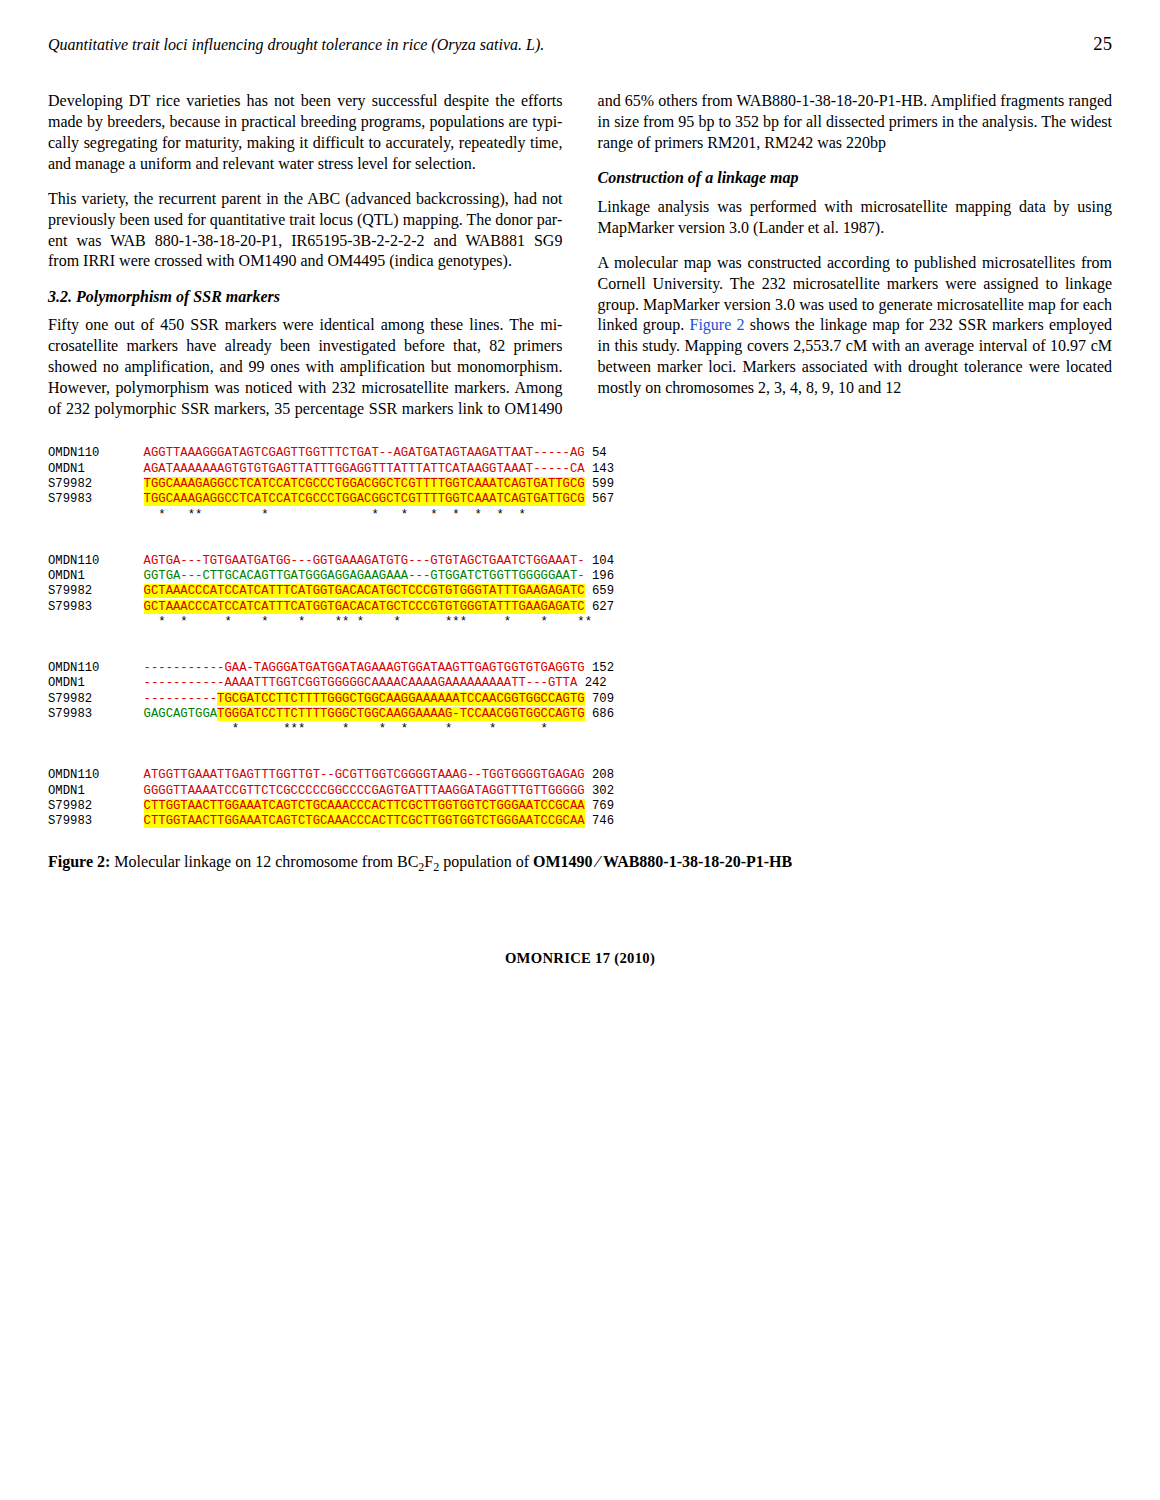Quantitative trait loci influencing drought tolerance in rice (Oryza sativa. L).
25
Developing DT rice varieties has not been very successful despite the efforts made by breeders, because in practical breeding programs, populations are typically segregating for maturity, making it difficult to accurately, repeatedly time, and manage a uniform and relevant water stress level for selection.
This variety, the recurrent parent in the ABC (advanced backcrossing), had not previously been used for quantitative trait locus (QTL) mapping. The donor parent was WAB 880-1-38-18-20-P1, IR65195-3B-2-2-2-2 and WAB881 SG9 from IRRI were crossed with OM1490 and OM4495 (indica genotypes).
3.2. Polymorphism of SSR markers
Fifty one out of 450 SSR markers were identical among these lines. The microsatellite markers have already been investigated before that, 82 primers showed no amplification, and 99 ones with amplification but monomorphism. However, polymorphism was noticed with 232 microsatellite markers. Among of 232 polymorphic SSR markers, 35 percentage SSR markers link to OM1490 and 65% others from WAB880-1-38-18-20-P1-HB. Amplified fragments ranged in size from 95 bp to 352 bp for all dissected primers in the analysis. The widest range of primers RM201, RM242 was 220bp
Construction of a linkage map
Linkage analysis was performed with microsatellite mapping data by using MapMarker version 3.0 (Lander et al. 1987).
A molecular map was constructed according to published microsatellites from Cornell University. The 232 microsatellite markers were assigned to linkage group. MapMarker version 3.0 was used to generate microsatellite map for each linked group. Figure 2 shows the linkage map for 232 SSR markers employed in this study. Mapping covers 2,553.7 cM with an average interval of 10.97 cM between marker loci. Markers associated with drought tolerance were located mostly on chromosomes 2, 3, 4, 8, 9, 10 and 12
OMDN110 AGGTTAAAGGGATAGTCGAGTTGGTTTCTGAT--AGATGATAGTAAGATTAAT-----AG 54 OMDN1 AGATAAAAAAAGTGTGTGAGTTATTTGGAGGTTTATTTATTCATAAGGTAAAT-----CA 143 S79982 TGGCAAAGAGGCCTCATCCATCGCCCTGGACGGCTCGTTTTGGTCAAATCAGTGATTGCG 599 S79983 TGGCAAAGAGGCCTCATCCATCGCCCTGGACGGCTCGTTTTGGTCAAATCAGTGATTGCG 567 * ** * * * * * * * * OMDN110 AGTGA---TGTGAATGATGG---GGTGAAAGATGTG---GTGTAGCTGAATCTGGAAAT- 104 OMDN1 GGTGA---CTTGCACAGTTGATGGGAGGAGAAGAAA---GTGGATCTGGTTGGGGGAAT- 196 S79982 GCTAAACCCATCCATCATTTCATGGTGACACATGCTCCCGTGTGGGTATTTGAAGAGATC 659 S79983 GCTAAACCCATCCATCATTTCATGGTGACACATGCTCCCGTGTGGGTATTTGAAGAGATC 627 * * * * * ** * * *** * * ** OMDN110 -----------GAA-TAGGGATGATGGATAGAAAGTGGATAAGTTGAGTGGTGTGAGGTG 152 OMDN1 -----------AAAATTTGGTCGGTGGGGGCAAAACAAAAGAAAAAAAAATT---GTTA 242 S79982 ----------TGCGATCCTTCTTTTGGGCTGGCAAGGAAAAAATCCAACGGTGGCCAGTG 709 S79983 GAGCAGTGGA TGGGATCCTTCTTTTGGGCTGGCAAGGAAAAG-TCCAACGGTGGCCAGTG 686 * *** * * * * * * OMDN110 ATGGTTGAAATTGAGTTTGGTTGT--GCGTTGGTCGGGGTAAAG--TGGTGGGGTGAGAG 208 OMDN1 GGGGTTAAAATCCGTTCTCGCCCCCGGCCCCGAGTGATTTAAGGATAGGTTTGTTGGGGG 302 S79982 CTTGGTAACTTGGAAATCAGTCTGCAAACCCACTTCGCTTGGTGGTCTGGGAATCCGCAA 769 S79983 CTTGGTAACTTGGAAATCAGTCTGCAAACCCACTTCGCTTGGTGGTCTGGGAATCCGCAA 746
Figure 2: Molecular linkage on 12 chromosome from BC2F2 population of OM1490 ⁄ WAB880-1-38-18-20-P1-HB
OMONRICE 17 (2010)